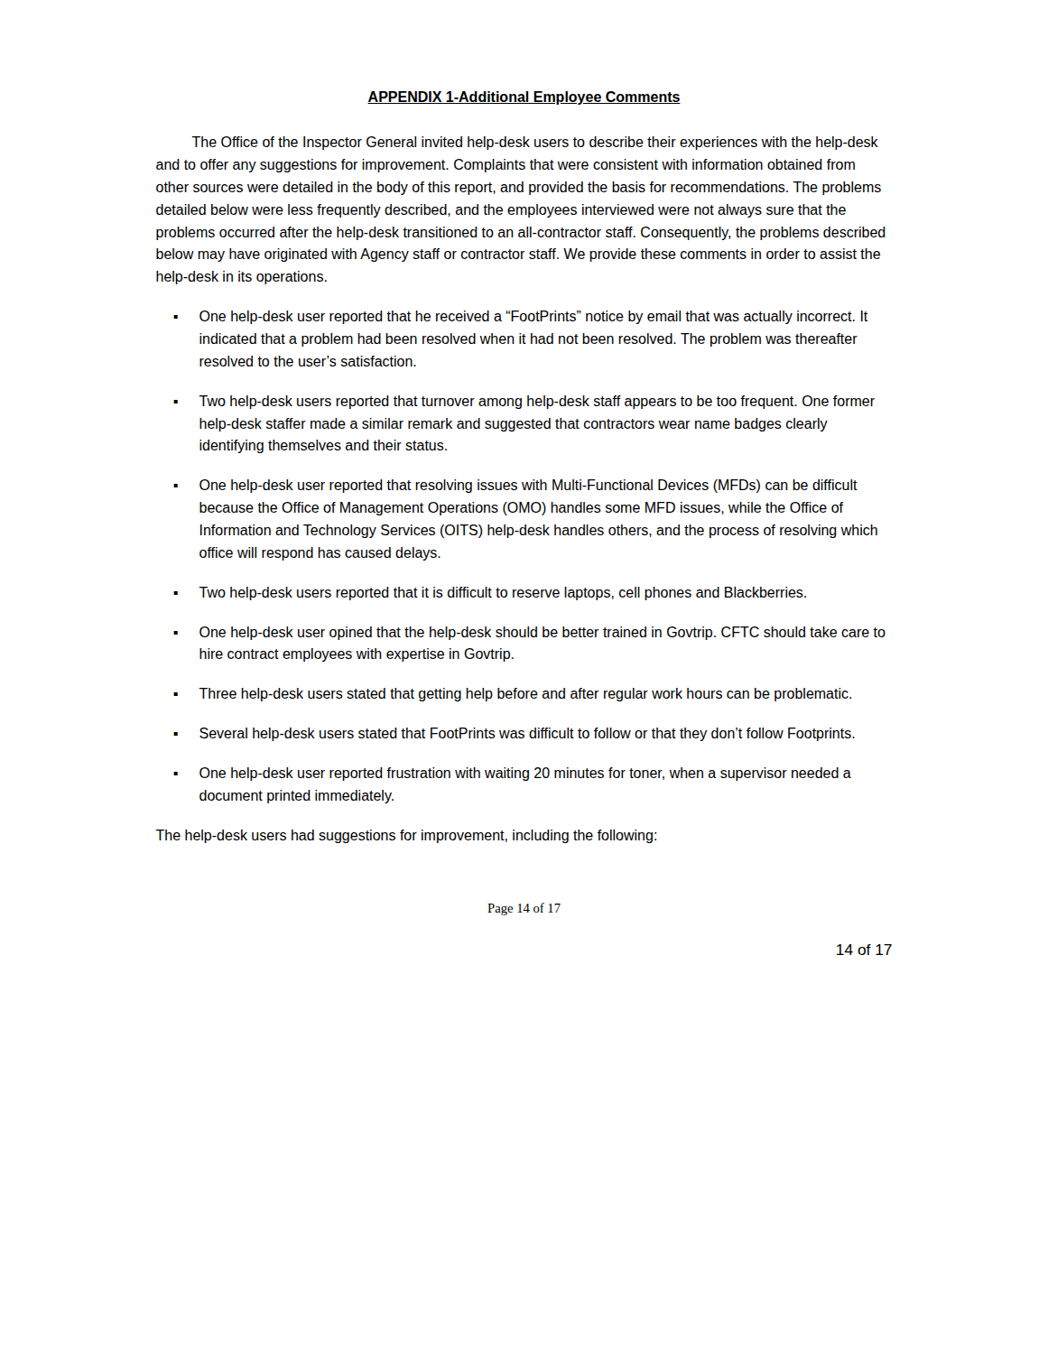APPENDIX 1-Additional Employee Comments
The Office of the Inspector General invited help-desk users to describe their experiences with the help-desk and to offer any suggestions for improvement. Complaints that were consistent with information obtained from other sources were detailed in the body of this report, and provided the basis for recommendations. The problems detailed below were less frequently described, and the employees interviewed were not always sure that the problems occurred after the help-desk transitioned to an all-contractor staff. Consequently, the problems described below may have originated with Agency staff or contractor staff. We provide these comments in order to assist the help-desk in its operations.
One help-desk user reported that he received a “FootPrints” notice by email that was actually incorrect. It indicated that a problem had been resolved when it had not been resolved. The problem was thereafter resolved to the user’s satisfaction.
Two help-desk users reported that turnover among help-desk staff appears to be too frequent. One former help-desk staffer made a similar remark and suggested that contractors wear name badges clearly identifying themselves and their status.
One help-desk user reported that resolving issues with Multi-Functional Devices (MFDs) can be difficult because the Office of Management Operations (OMO) handles some MFD issues, while the Office of Information and Technology Services (OITS) help-desk handles others, and the process of resolving which office will respond has caused delays.
Two help-desk users reported that it is difficult to reserve laptops, cell phones and Blackberries.
One help-desk user opined that the help-desk should be better trained in Govtrip. CFTC should take care to hire contract employees with expertise in Govtrip.
Three help-desk users stated that getting help before and after regular work hours can be problematic.
Several help-desk users stated that FootPrints was difficult to follow or that they don’t follow Footprints.
One help-desk user reported frustration with waiting 20 minutes for toner, when a supervisor needed a document printed immediately.
The help-desk users had suggestions for improvement, including the following:
Page 14 of 17
14 of 17